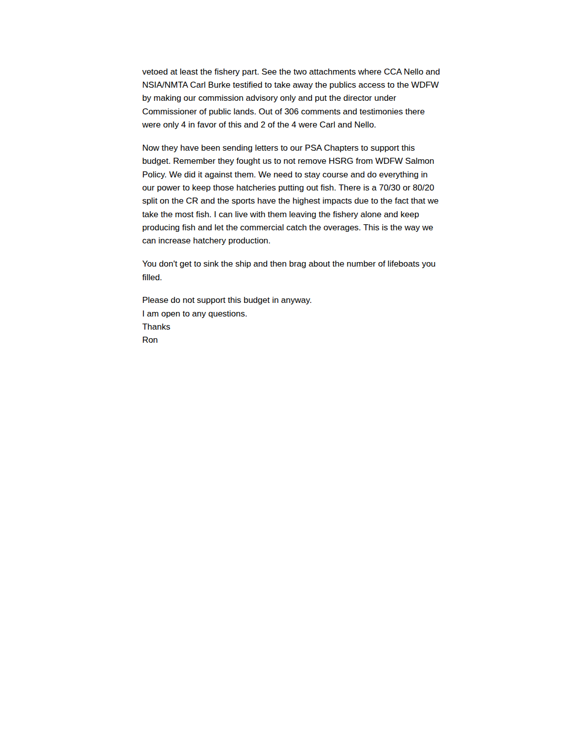vetoed at least the fishery part. See the two attachments where CCA Nello and NSIA/NMTA Carl Burke testified to take away the publics access to the WDFW by making our commission advisory only and put the director under Commissioner of public lands. Out of 306 comments and testimonies there were only 4 in favor of this and 2 of the 4 were Carl and Nello.
Now they have been sending letters to our PSA Chapters to support this budget. Remember they fought us to not remove HSRG from WDFW Salmon Policy. We did it against them. We need to stay course and do everything in our power to keep those hatcheries putting out fish. There is a 70/30 or 80/20 split on the CR and the sports have the highest impacts due to the fact that we take the most fish. I can live with them leaving the fishery alone and keep producing fish and let the commercial catch the overages. This is the way we can increase hatchery production.
You don't get to sink the ship and then brag about the number of lifeboats you filled.
Please do not support this budget in anyway. I am open to any questions. Thanks Ron